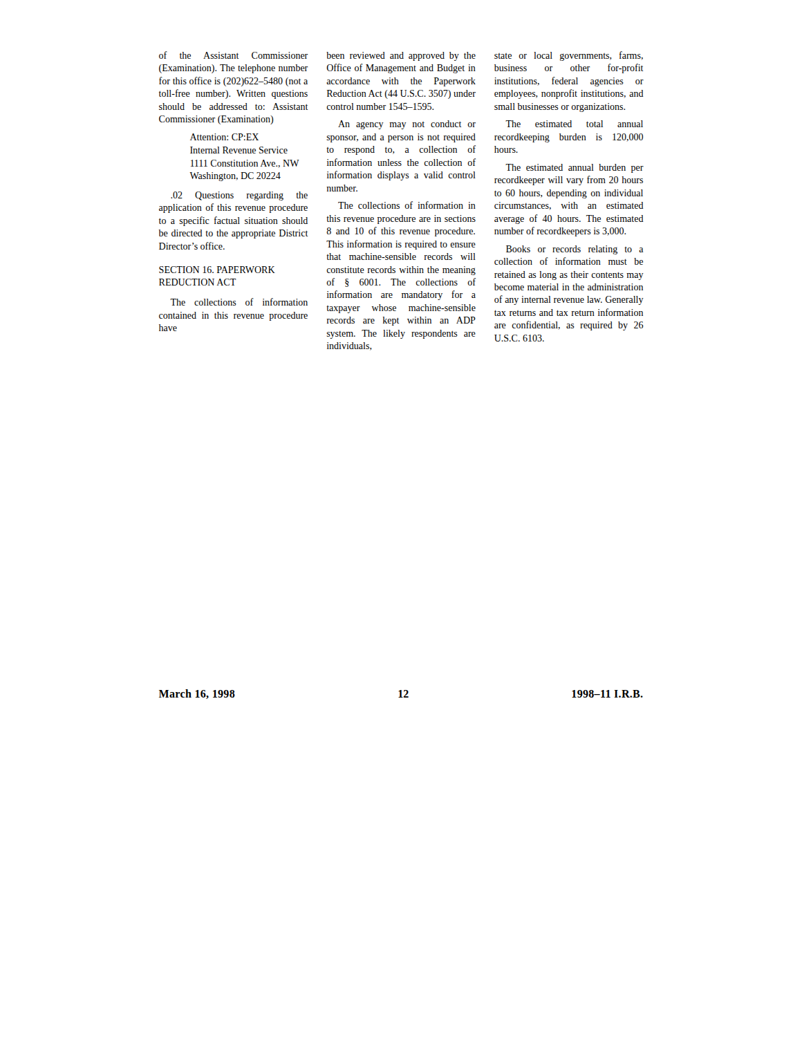of the Assistant Commissioner (Examination). The telephone number for this office is (202)622–5480 (not a toll-free number). Written questions should be addressed to: Assistant Commissioner (Examination)
Attention: CP:EX
Internal Revenue Service
1111 Constitution Ave., NW
Washington, DC 20224
.02 Questions regarding the application of this revenue procedure to a specific factual situation should be directed to the appropriate District Director’s office.
SECTION 16. PAPERWORK
REDUCTION ACT
The collections of information contained in this revenue procedure have
been reviewed and approved by the Office of Management and Budget in accordance with the Paperwork Reduction Act (44 U.S.C. 3507) under control number 1545–1595.
An agency may not conduct or sponsor, and a person is not required to respond to, a collection of information unless the collection of information displays a valid control number.
The collections of information in this revenue procedure are in sections 8 and 10 of this revenue procedure. This information is required to ensure that machine-sensible records will constitute records within the meaning of § 6001. The collections of information are mandatory for a taxpayer whose machine-sensible records are kept within an ADP system. The likely respondents are individuals,
state or local governments, farms, business or other for-profit institutions, federal agencies or employees, nonprofit institutions, and small businesses or organizations.
The estimated total annual recordkeeping burden is 120,000 hours.
The estimated annual burden per recordkeeper will vary from 20 hours to 60 hours, depending on individual circumstances, with an estimated average of 40 hours. The estimated number of recordkeepers is 3,000.
Books or records relating to a collection of information must be retained as long as their contents may become material in the administration of any internal revenue law. Generally tax returns and tax return information are confidential, as required by 26 U.S.C. 6103.
March 16, 1998
12
1998–11 I.R.B.